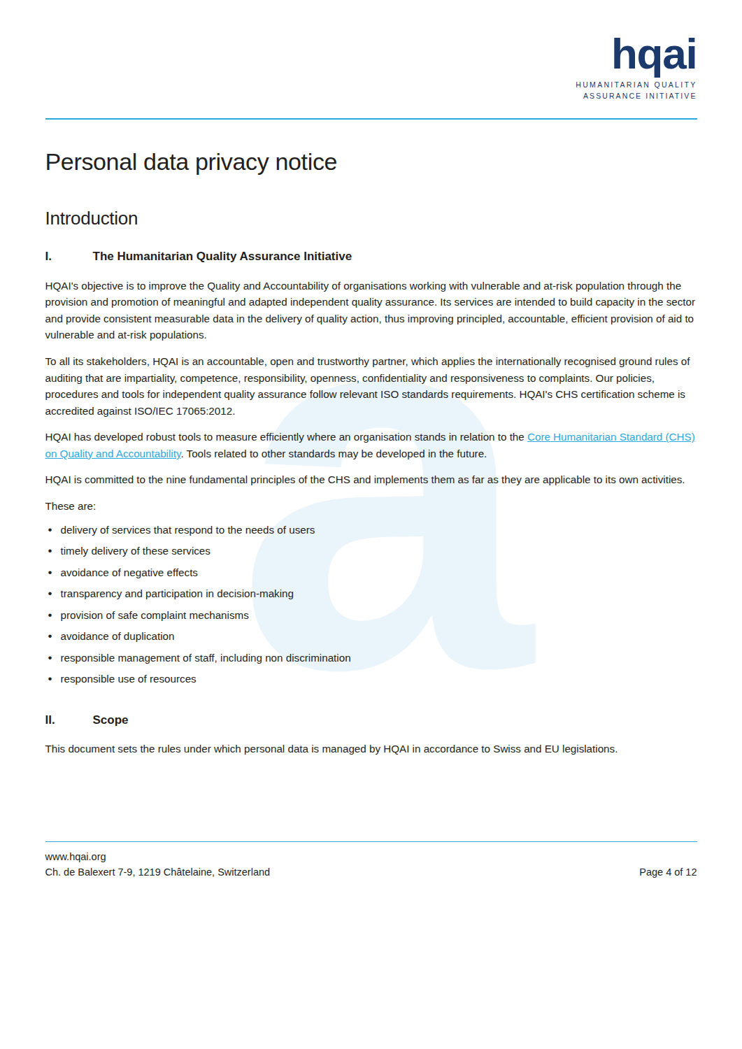a
hqai
HUMANITARIAN QUALITY ASSURANCE INITIATIVE
Personal data privacy notice
Introduction
I. The Humanitarian Quality Assurance Initiative
HQAI's objective is to improve the Quality and Accountability of organisations working with vulnerable and at-risk population through the provision and promotion of meaningful and adapted independent quality assurance. Its services are intended to build capacity in the sector and provide consistent measurable data in the delivery of quality action, thus improving principled, accountable, efficient provision of aid to vulnerable and at-risk populations.
To all its stakeholders, HQAI is an accountable, open and trustworthy partner, which applies the internationally recognised ground rules of auditing that are impartiality, competence, responsibility, openness, confidentiality and responsiveness to complaints. Our policies, procedures and tools for independent quality assurance follow relevant ISO standards requirements. HQAI's CHS certification scheme is accredited against ISO/IEC 17065:2012.
HQAI has developed robust tools to measure efficiently where an organisation stands in relation to the Core Humanitarian Standard (CHS) on Quality and Accountability. Tools related to other standards may be developed in the future.
HQAI is committed to the nine fundamental principles of the CHS and implements them as far as they are applicable to its own activities.
These are:
delivery of services that respond to the needs of users
timely delivery of these services
avoidance of negative effects
transparency and participation in decision-making
provision of safe complaint mechanisms
avoidance of duplication
responsible management of staff, including non discrimination
responsible use of resources
II. Scope
This document sets the rules under which personal data is managed by HQAI in accordance to Swiss and EU legislations.
www.hqai.org Ch. de Balexert 7-9, 1219 Châtelaine, Switzerland
Page 4 of 12